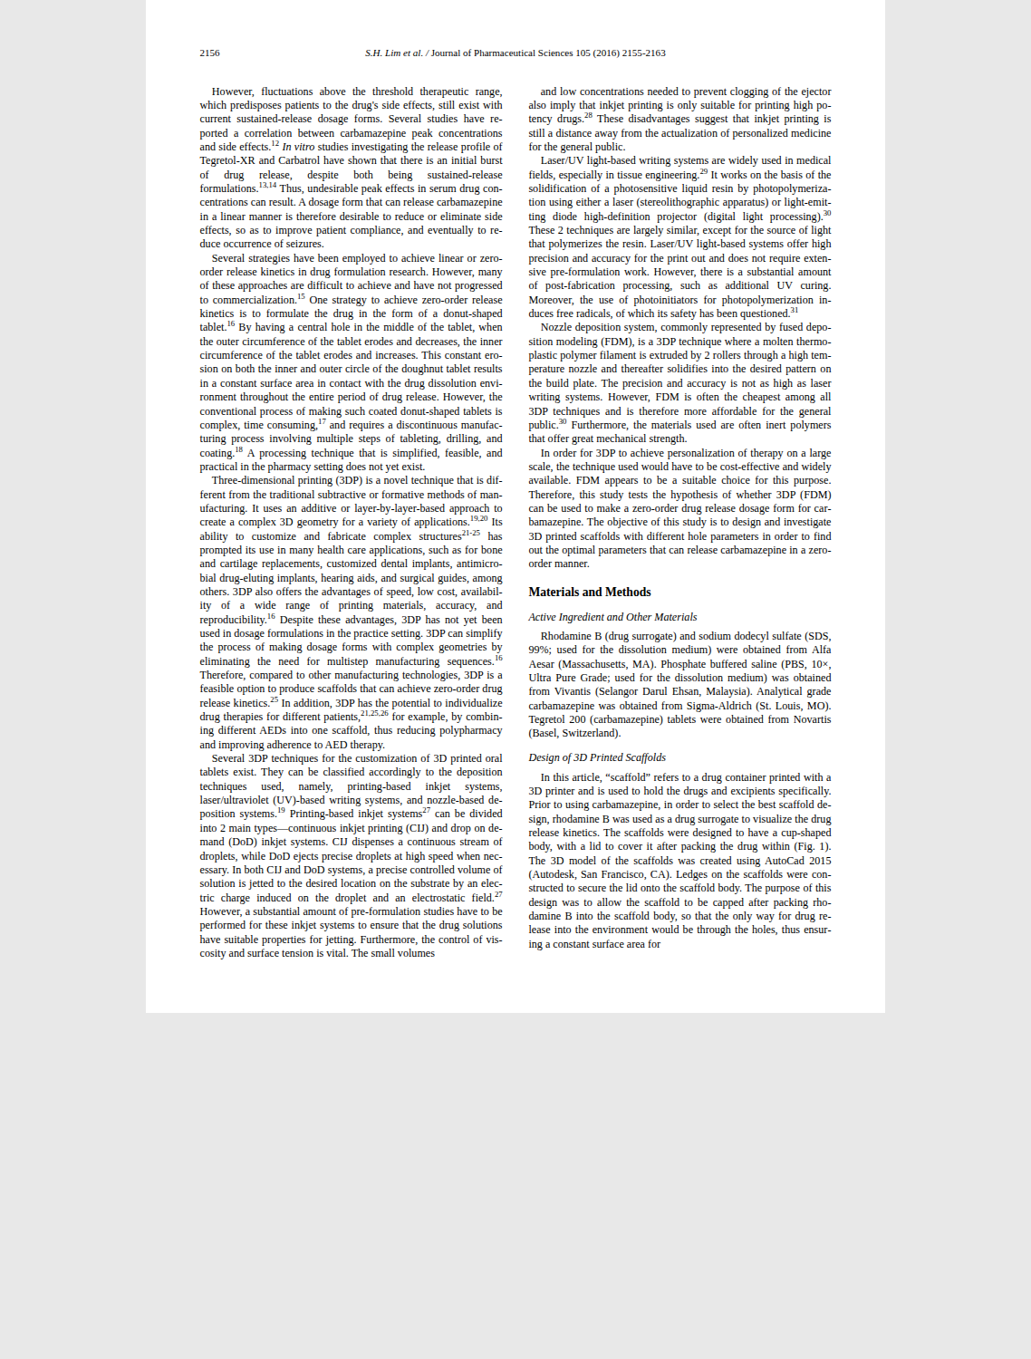2156 S.H. Lim et al. / Journal of Pharmaceutical Sciences 105 (2016) 2155-2163
However, fluctuations above the threshold therapeutic range, which predisposes patients to the drug's side effects, still exist with current sustained-release dosage forms. Several studies have reported a correlation between carbamazepine peak concentrations and side effects.12 In vitro studies investigating the release profile of Tegretol-XR and Carbatrol have shown that there is an initial burst of drug release, despite both being sustained-release formulations.13,14 Thus, undesirable peak effects in serum drug concentrations can result. A dosage form that can release carbamazepine in a linear manner is therefore desirable to reduce or eliminate side effects, so as to improve patient compliance, and eventually to reduce occurrence of seizures.
Several strategies have been employed to achieve linear or zero-order release kinetics in drug formulation research. However, many of these approaches are difficult to achieve and have not progressed to commercialization.15 One strategy to achieve zero-order release kinetics is to formulate the drug in the form of a donut-shaped tablet.16 By having a central hole in the middle of the tablet, when the outer circumference of the tablet erodes and decreases, the inner circumference of the tablet erodes and increases. This constant erosion on both the inner and outer circle of the doughnut tablet results in a constant surface area in contact with the drug dissolution environment throughout the entire period of drug release. However, the conventional process of making such coated donut-shaped tablets is complex, time consuming,17 and requires a discontinuous manufacturing process involving multiple steps of tableting, drilling, and coating.18 A processing technique that is simplified, feasible, and practical in the pharmacy setting does not yet exist.
Three-dimensional printing (3DP) is a novel technique that is different from the traditional subtractive or formative methods of manufacturing. It uses an additive or layer-by-layer-based approach to create a complex 3D geometry for a variety of applications.19,20 Its ability to customize and fabricate complex structures21-25 has prompted its use in many health care applications, such as for bone and cartilage replacements, customized dental implants, antimicrobial drug-eluting implants, hearing aids, and surgical guides, among others. 3DP also offers the advantages of speed, low cost, availability of a wide range of printing materials, accuracy, and reproducibility.16 Despite these advantages, 3DP has not yet been used in dosage formulations in the practice setting. 3DP can simplify the process of making dosage forms with complex geometries by eliminating the need for multistep manufacturing sequences.16 Therefore, compared to other manufacturing technologies, 3DP is a feasible option to produce scaffolds that can achieve zero-order drug release kinetics.25 In addition, 3DP has the potential to individualize drug therapies for different patients,21,25,26 for example, by combining different AEDs into one scaffold, thus reducing polypharmacy and improving adherence to AED therapy.
Several 3DP techniques for the customization of 3D printed oral tablets exist. They can be classified accordingly to the deposition techniques used, namely, printing-based inkjet systems, laser/ultraviolet (UV)-based writing systems, and nozzle-based deposition systems.19 Printing-based inkjet systems27 can be divided into 2 main types—continuous inkjet printing (CIJ) and drop on demand (DoD) inkjet systems. CIJ dispenses a continuous stream of droplets, while DoD ejects precise droplets at high speed when necessary. In both CIJ and DoD systems, a precise controlled volume of solution is jetted to the desired location on the substrate by an electric charge induced on the droplet and an electrostatic field.27 However, a substantial amount of pre-formulation studies have to be performed for these inkjet systems to ensure that the drug solutions have suitable properties for jetting. Furthermore, the control of viscosity and surface tension is vital. The small volumes
and low concentrations needed to prevent clogging of the ejector also imply that inkjet printing is only suitable for printing high potency drugs.28 These disadvantages suggest that inkjet printing is still a distance away from the actualization of personalized medicine for the general public.
Laser/UV light-based writing systems are widely used in medical fields, especially in tissue engineering.29 It works on the basis of the solidification of a photosensitive liquid resin by photopolymerization using either a laser (stereolithographic apparatus) or light-emitting diode high-definition projector (digital light processing).30 These 2 techniques are largely similar, except for the source of light that polymerizes the resin. Laser/UV light-based systems offer high precision and accuracy for the print out and does not require extensive pre-formulation work. However, there is a substantial amount of post-fabrication processing, such as additional UV curing. Moreover, the use of photoinitiators for photopolymerization induces free radicals, of which its safety has been questioned.31
Nozzle deposition system, commonly represented by fused deposition modeling (FDM), is a 3DP technique where a molten thermoplastic polymer filament is extruded by 2 rollers through a high temperature nozzle and thereafter solidifies into the desired pattern on the build plate. The precision and accuracy is not as high as laser writing systems. However, FDM is often the cheapest among all 3DP techniques and is therefore more affordable for the general public.30 Furthermore, the materials used are often inert polymers that offer great mechanical strength.
In order for 3DP to achieve personalization of therapy on a large scale, the technique used would have to be cost-effective and widely available. FDM appears to be a suitable choice for this purpose. Therefore, this study tests the hypothesis of whether 3DP (FDM) can be used to make a zero-order drug release dosage form for carbamazepine. The objective of this study is to design and investigate 3D printed scaffolds with different hole parameters in order to find out the optimal parameters that can release carbamazepine in a zero-order manner.
Materials and Methods
Active Ingredient and Other Materials
Rhodamine B (drug surrogate) and sodium dodecyl sulfate (SDS, 99%; used for the dissolution medium) were obtained from Alfa Aesar (Massachusetts, MA). Phosphate buffered saline (PBS, 10×, Ultra Pure Grade; used for the dissolution medium) was obtained from Vivantis (Selangor Darul Ehsan, Malaysia). Analytical grade carbamazepine was obtained from Sigma-Aldrich (St. Louis, MO). Tegretol 200 (carbamazepine) tablets were obtained from Novartis (Basel, Switzerland).
Design of 3D Printed Scaffolds
In this article, “scaffold” refers to a drug container printed with a 3D printer and is used to hold the drugs and excipients specifically. Prior to using carbamazepine, in order to select the best scaffold design, rhodamine B was used as a drug surrogate to visualize the drug release kinetics. The scaffolds were designed to have a cup-shaped body, with a lid to cover it after packing the drug within (Fig. 1). The 3D model of the scaffolds was created using AutoCad 2015 (Autodesk, San Francisco, CA). Ledges on the scaffolds were constructed to secure the lid onto the scaffold body. The purpose of this design was to allow the scaffold to be capped after packing rhodamine B into the scaffold body, so that the only way for drug release into the environment would be through the holes, thus ensuring a constant surface area for